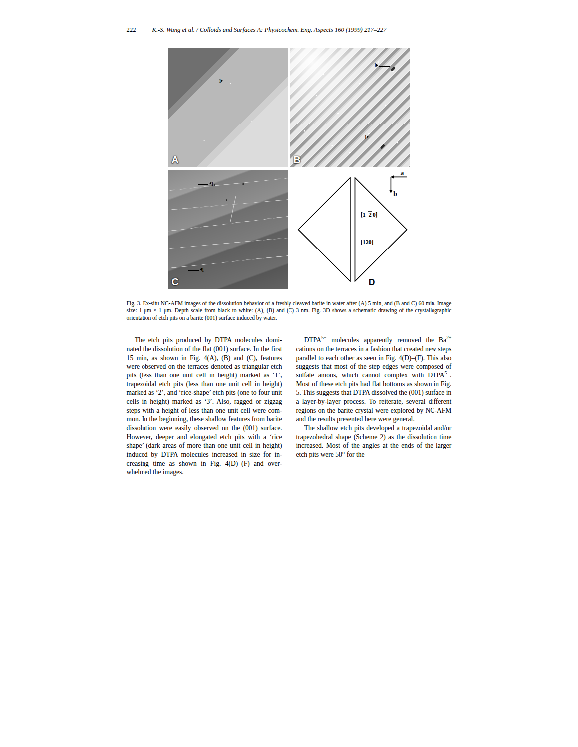222 K.-S. Wang et al. / Colloids and Surfaces A: Physicochem. Eng. Aspects 160 (1999) 217–227
1
A
1
1
B
1
1
C
a b [1 2 0] [120] D
Fig. 3. Ex-situ NC-AFM images of the dissolution behavior of a freshly cleaved barite in water after (A) 5 min, and (B and C) 60 min. Image size: 1 μm × 1 μm. Depth scale from black to white: (A), (B) and (C) 3 nm. Fig. 3D shows a schematic drawing of the crystallographic orientation of etch pits on a barite (001) surface induced by water.
The etch pits produced by DTPA molecules dominated the dissolution of the flat (001) surface. In the first 15 min, as shown in Fig. 4(A), (B) and (C), features were observed on the terraces denoted as triangular etch pits (less than one unit cell in height) marked as ‘1’, trapezoidal etch pits (less than one unit cell in height) marked as ‘2’, and ‘rice-shape’ etch pits (one to four unit cells in height) marked as ‘3’. Also, ragged or zigzag steps with a height of less than one unit cell were common. In the beginning, these shallow features from barite dissolution were easily observed on the (001) surface. However, deeper and elongated etch pits with a ‘rice shape’ (dark areas of more than one unit cell in height) induced by DTPA molecules increased in size for increasing time as shown in Fig. 4(D)–(F) and overwhelmed the images.
DTPA5− molecules apparently removed the Ba2+ cations on the terraces in a fashion that created new steps parallel to each other as seen in Fig. 4(D)–(F). This also suggests that most of the step edges were composed of sulfate anions, which cannot complex with DTPA5−. Most of these etch pits had flat bottoms as shown in Fig. 5. This suggests that DTPA dissolved the (001) surface in a layer-by-layer process. To reiterate, several different regions on the barite crystal were explored by NC-AFM and the results presented here were general.
The shallow etch pits developed a trapezoidal and/or trapezohedral shape (Scheme 2) as the dissolution time increased. Most of the angles at the ends of the larger etch pits were 58° for the